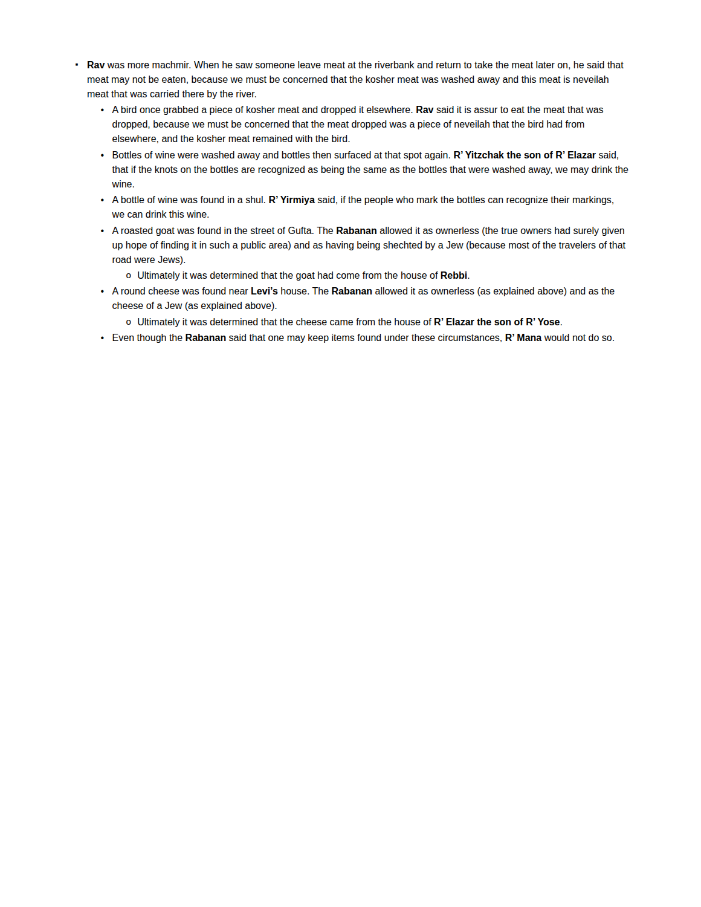Rav was more machmir. When he saw someone leave meat at the riverbank and return to take the meat later on, he said that meat may not be eaten, because we must be concerned that the kosher meat was washed away and this meat is neveilah meat that was carried there by the river.
A bird once grabbed a piece of kosher meat and dropped it elsewhere. Rav said it is assur to eat the meat that was dropped, because we must be concerned that the meat dropped was a piece of neveilah that the bird had from elsewhere, and the kosher meat remained with the bird.
Bottles of wine were washed away and bottles then surfaced at that spot again. R’ Yitzchak the son of R’ Elazar said, that if the knots on the bottles are recognized as being the same as the bottles that were washed away, we may drink the wine.
A bottle of wine was found in a shul. R’ Yirmiya said, if the people who mark the bottles can recognize their markings, we can drink this wine.
A roasted goat was found in the street of Gufta. The Rabanan allowed it as ownerless (the true owners had surely given up hope of finding it in such a public area) and as having being shechted by a Jew (because most of the travelers of that road were Jews).
Ultimately it was determined that the goat had come from the house of Rebbi.
A round cheese was found near Levi’s house. The Rabanan allowed it as ownerless (as explained above) and as the cheese of a Jew (as explained above).
Ultimately it was determined that the cheese came from the house of R’ Elazar the son of R’ Yose.
Even though the Rabanan said that one may keep items found under these circumstances, R’ Mana would not do so.